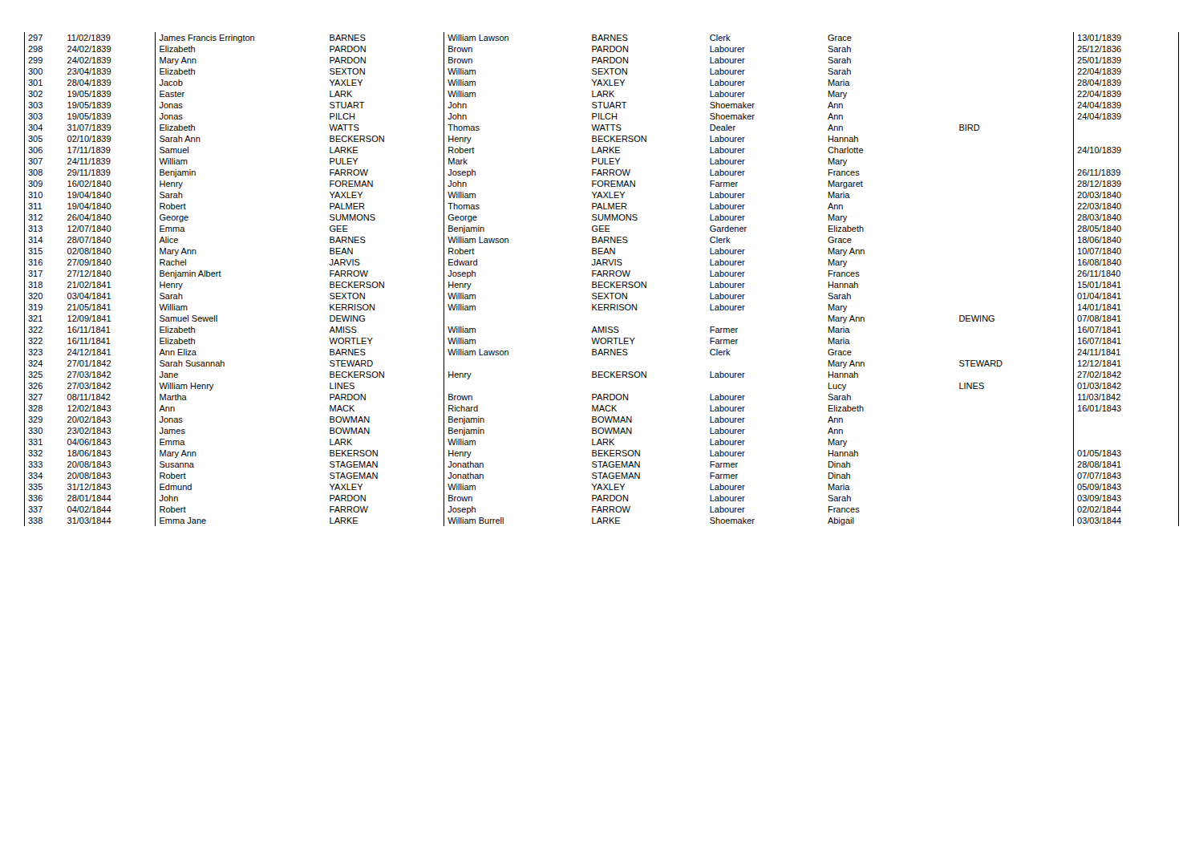| 297 | 11/02/1839 | James Francis Errington | BARNES | William Lawson | BARNES | Clerk | Grace | | 13/01/1839 |
| 298 | 24/02/1839 | Elizabeth | PARDON | Brown | PARDON | Labourer | Sarah | | 25/12/1836 |
| 299 | 24/02/1839 | Mary Ann | PARDON | Brown | PARDON | Labourer | Sarah | | 25/01/1839 |
| 300 | 23/04/1839 | Elizabeth | SEXTON | William | SEXTON | Labourer | Sarah | | 22/04/1839 |
| 301 | 28/04/1839 | Jacob | YAXLEY | William | YAXLEY | Labourer | Maria | | 28/04/1839 |
| 302 | 19/05/1839 | Easter | LARK | William | LARK | Labourer | Mary | | 22/04/1839 |
| 303 | 19/05/1839 | Jonas | STUART | John | STUART | Shoemaker | Ann | | 24/04/1839 |
| 303 | 19/05/1839 | Jonas | PILCH | John | PILCH | Shoemaker | Ann | | 24/04/1839 |
| 304 | 31/07/1839 | Elizabeth | WATTS | Thomas | WATTS | Dealer | Ann | BIRD | |
| 305 | 02/10/1839 | Sarah Ann | BECKERSON | Henry | BECKERSON | Labourer | Hannah | | |
| 306 | 17/11/1839 | Samuel | LARKE | Robert | LARKE | Labourer | Charlotte | | 24/10/1839 |
| 307 | 24/11/1839 | William | PULEY | Mark | PULEY | Labourer | Mary | | |
| 308 | 29/11/1839 | Benjamin | FARROW | Joseph | FARROW | Labourer | Frances | | 26/11/1839 |
| 309 | 16/02/1840 | Henry | FOREMAN | John | FOREMAN | Farmer | Margaret | | 28/12/1839 |
| 310 | 19/04/1840 | Sarah | YAXLEY | William | YAXLEY | Labourer | Maria | | 20/03/1840 |
| 311 | 19/04/1840 | Robert | PALMER | Thomas | PALMER | Labourer | Ann | | 22/03/1840 |
| 312 | 26/04/1840 | George | SUMMONS | George | SUMMONS | Labourer | Mary | | 28/03/1840 |
| 313 | 12/07/1840 | Emma | GEE | Benjamin | GEE | Gardener | Elizabeth | | 28/05/1840 |
| 314 | 28/07/1840 | Alice | BARNES | William Lawson | BARNES | Clerk | Grace | | 18/06/1840 |
| 315 | 02/08/1840 | Mary Ann | BEAN | Robert | BEAN | Labourer | Mary Ann | | 10/07/1840 |
| 316 | 27/09/1840 | Rachel | JARVIS | Edward | JARVIS | Labourer | Mary | | 16/08/1840 |
| 317 | 27/12/1840 | Benjamin Albert | FARROW | Joseph | FARROW | Labourer | Frances | | 26/11/1840 |
| 318 | 21/02/1841 | Henry | BECKERSON | Henry | BECKERSON | Labourer | Hannah | | 15/01/1841 |
| 320 | 03/04/1841 | Sarah | SEXTON | William | SEXTON | Labourer | Sarah | | 01/04/1841 |
| 319 | 21/05/1841 | William | KERRISON | William | KERRISON | Labourer | Mary | | 14/01/1841 |
| 321 | 12/09/1841 | Samuel Sewell | DEWING | | | | Mary Ann | DEWING | 07/08/1841 |
| 322 | 16/11/1841 | Elizabeth | AMISS | William | AMISS | Farmer | Maria | | 16/07/1841 |
| 322 | 16/11/1841 | Elizabeth | WORTLEY | William | WORTLEY | Farmer | Maria | | 16/07/1841 |
| 323 | 24/12/1841 | Ann Eliza | BARNES | William Lawson | BARNES | Clerk | Grace | | 24/11/1841 |
| 324 | 27/01/1842 | Sarah Susannah | STEWARD | | | | Mary Ann | STEWARD | 12/12/1841 |
| 325 | 27/03/1842 | Jane | BECKERSON | Henry | BECKERSON | Labourer | Hannah | | 27/02/1842 |
| 326 | 27/03/1842 | William Henry | LINES | | | | Lucy | LINES | 01/03/1842 |
| 327 | 08/11/1842 | Martha | PARDON | Brown | PARDON | Labourer | Sarah | | 11/03/1842 |
| 328 | 12/02/1843 | Ann | MACK | Richard | MACK | Labourer | Elizabeth | | 16/01/1843 |
| 329 | 20/02/1843 | Jonas | BOWMAN | Benjamin | BOWMAN | Labourer | Ann | | |
| 330 | 23/02/1843 | James | BOWMAN | Benjamin | BOWMAN | Labourer | Ann | | |
| 331 | 04/06/1843 | Emma | LARK | William | LARK | Labourer | Mary | | |
| 332 | 18/06/1843 | Mary Ann | BEKERSON | Henry | BEKERSON | Labourer | Hannah | | 01/05/1843 |
| 333 | 20/08/1843 | Susanna | STAGEMAN | Jonathan | STAGEMAN | Farmer | Dinah | | 28/08/1841 |
| 334 | 20/08/1843 | Robert | STAGEMAN | Jonathan | STAGEMAN | Farmer | Dinah | | 07/07/1843 |
| 335 | 31/12/1843 | Edmund | YAXLEY | William | YAXLEY | Labourer | Maria | | 05/09/1843 |
| 336 | 28/01/1844 | John | PARDON | Brown | PARDON | Labourer | Sarah | | 03/09/1843 |
| 337 | 04/02/1844 | Robert | FARROW | Joseph | FARROW | Labourer | Frances | | 02/02/1844 |
| 338 | 31/03/1844 | Emma Jane | LARKE | William Burrell | LARKE | Shoemaker | Abigail | | 03/03/1844 |